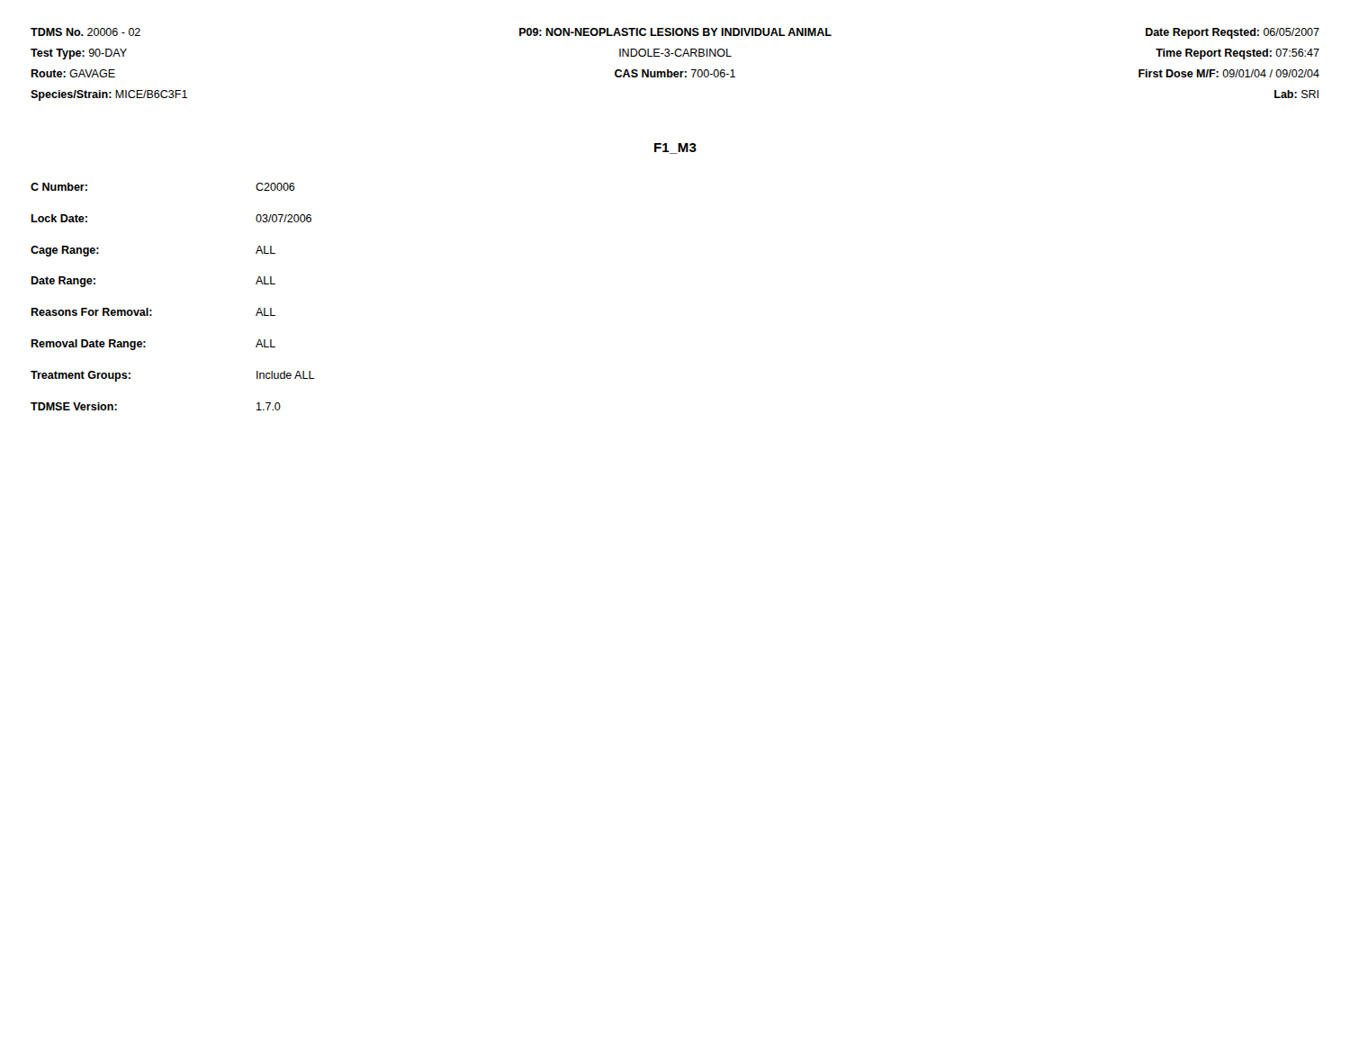TDMS No. 20006 - 02
Test Type: 90-DAY
Route: GAVAGE
Species/Strain: MICE/B6C3F1
P09: NON-NEOPLASTIC LESIONS BY INDIVIDUAL ANIMAL
INDOLE-3-CARBINOL
CAS Number: 700-06-1
Date Report Reqsted: 06/05/2007
Time Report Reqsted: 07:56:47
First Dose M/F: 09/01/04 / 09/02/04
Lab: SRI
F1_M3
| C Number: | C20006 |
| Lock Date: | 03/07/2006 |
| Cage Range: | ALL |
| Date Range: | ALL |
| Reasons For Removal: | ALL |
| Removal Date Range: | ALL |
| Treatment Groups: | Include ALL |
| TDMSE Version: | 1.7.0 |